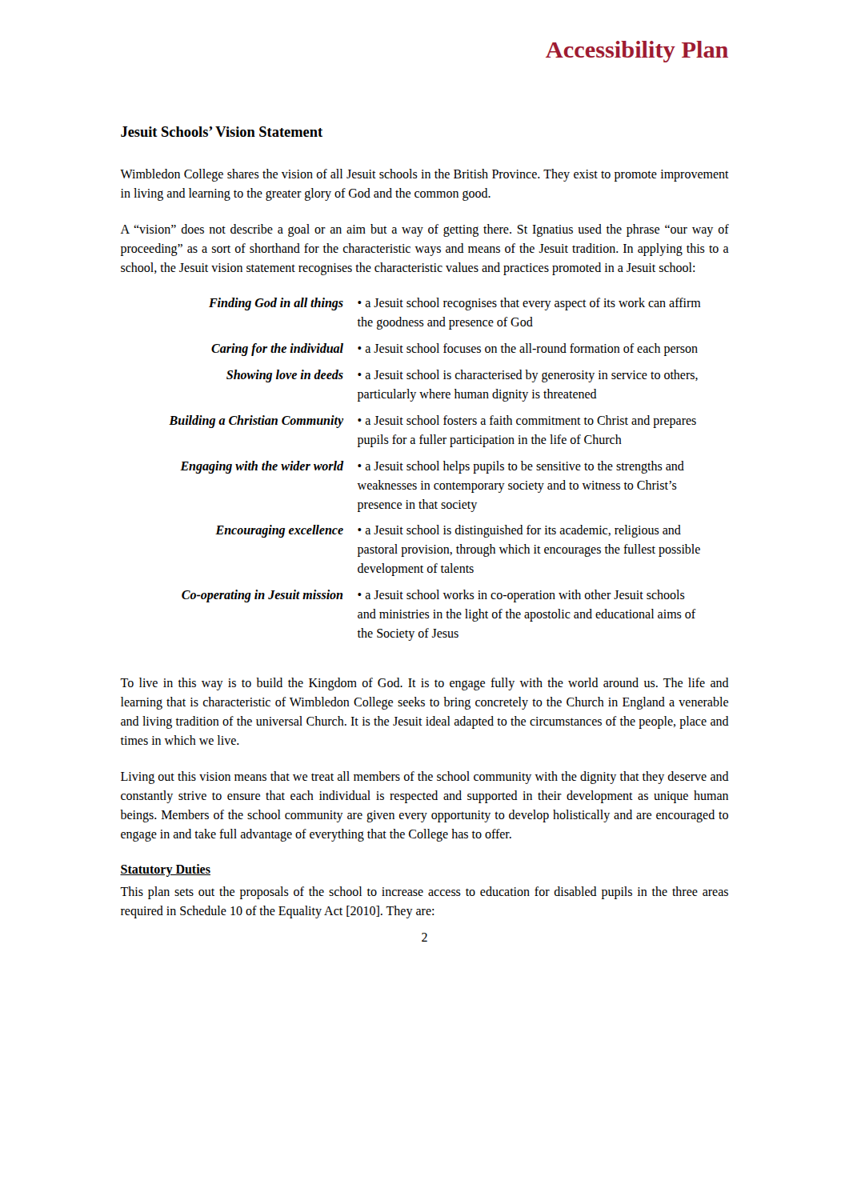Accessibility Plan
Jesuit Schools’ Vision Statement
Wimbledon College shares the vision of all Jesuit schools in the British Province. They exist to promote improvement in living and learning to the greater glory of God and the common good.
A “vision” does not describe a goal or an aim but a way of getting there. St Ignatius used the phrase “our way of proceeding” as a sort of shorthand for the characteristic ways and means of the Jesuit tradition. In applying this to a school, the Jesuit vision statement recognises the characteristic values and practices promoted in a Jesuit school:
| Finding God in all things | • a Jesuit school recognises that every aspect of its work can affirm the goodness and presence of God |
| Caring for the individual | • a Jesuit school focuses on the all-round formation of each person |
| Showing love in deeds | • a Jesuit school is characterised by generosity in service to others, particularly where human dignity is threatened |
| Building a Christian Community | • a Jesuit school fosters a faith commitment to Christ and prepares pupils for a fuller participation in the life of Church |
| Engaging with the wider world | • a Jesuit school helps pupils to be sensitive to the strengths and weaknesses in contemporary society and to witness to Christ’s presence in that society |
| Encouraging excellence | • a Jesuit school is distinguished for its academic, religious and pastoral provision, through which it encourages the fullest possible development of talents |
| Co-operating in Jesuit mission | • a Jesuit school works in co-operation with other Jesuit schools and ministries in the light of the apostolic and educational aims of the Society of Jesus |
To live in this way is to build the Kingdom of God. It is to engage fully with the world around us. The life and learning that is characteristic of Wimbledon College seeks to bring concretely to the Church in England a venerable and living tradition of the universal Church. It is the Jesuit ideal adapted to the circumstances of the people, place and times in which we live.
Living out this vision means that we treat all members of the school community with the dignity that they deserve and constantly strive to ensure that each individual is respected and supported in their development as unique human beings. Members of the school community are given every opportunity to develop holistically and are encouraged to engage in and take full advantage of everything that the College has to offer.
Statutory Duties
This plan sets out the proposals of the school to increase access to education for disabled pupils in the three areas required in Schedule 10 of the Equality Act [2010]. They are:
2